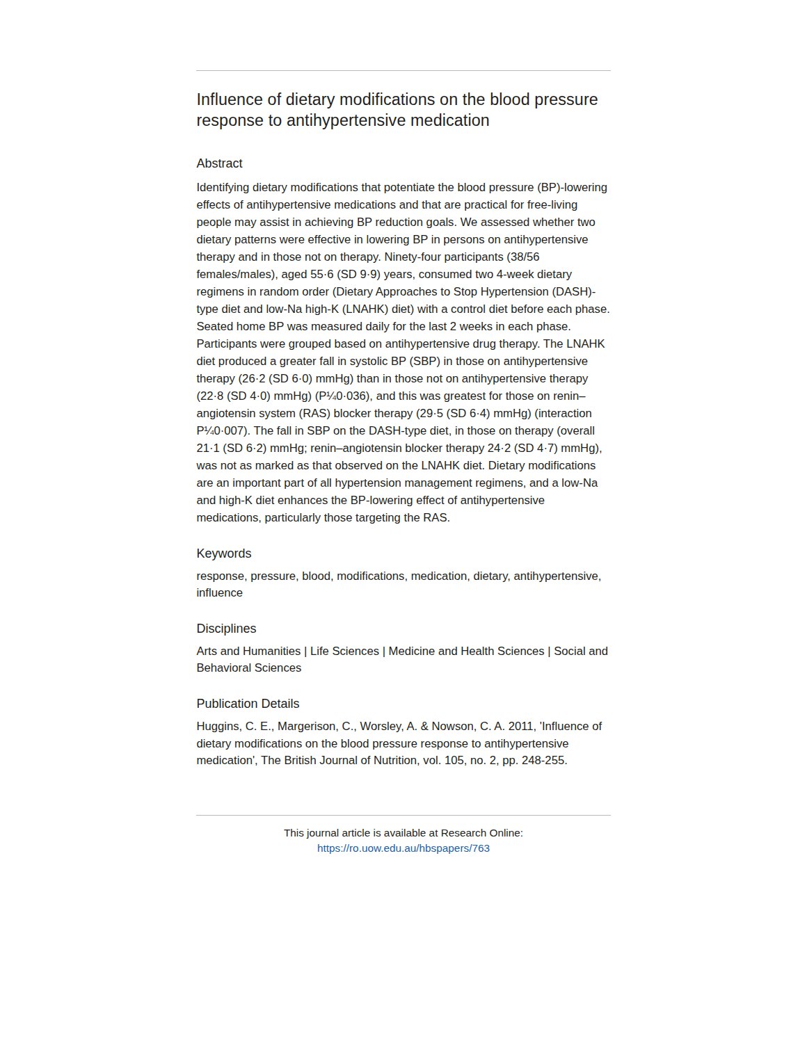Influence of dietary modifications on the blood pressure response to antihypertensive medication
Abstract
Identifying dietary modifications that potentiate the blood pressure (BP)-lowering effects of antihypertensive medications and that are practical for free-living people may assist in achieving BP reduction goals. We assessed whether two dietary patterns were effective in lowering BP in persons on antihypertensive therapy and in those not on therapy. Ninety-four participants (38/56 females/males), aged 55·6 (SD 9·9) years, consumed two 4-week dietary regimens in random order (Dietary Approaches to Stop Hypertension (DASH)-type diet and low-Na high-K (LNAHK) diet) with a control diet before each phase. Seated home BP was measured daily for the last 2 weeks in each phase. Participants were grouped based on antihypertensive drug therapy. The LNAHK diet produced a greater fall in systolic BP (SBP) in those on antihypertensive therapy (26·2 (SD 6·0) mmHg) than in those not on antihypertensive therapy (22·8 (SD 4·0) mmHg) (P¼0·036), and this was greatest for those on renin–angiotensin system (RAS) blocker therapy (29·5 (SD 6·4) mmHg) (interaction P¼0·007). The fall in SBP on the DASH-type diet, in those on therapy (overall 21·1 (SD 6·2) mmHg; renin–angiotensin blocker therapy 24·2 (SD 4·7) mmHg), was not as marked as that observed on the LNAHK diet. Dietary modifications are an important part of all hypertension management regimens, and a low-Na and high-K diet enhances the BP-lowering effect of antihypertensive medications, particularly those targeting the RAS.
Keywords
response, pressure, blood, modifications, medication, dietary, antihypertensive, influence
Disciplines
Arts and Humanities | Life Sciences | Medicine and Health Sciences | Social and Behavioral Sciences
Publication Details
Huggins, C. E., Margerison, C., Worsley, A. & Nowson, C. A. 2011, 'Influence of dietary modifications on the blood pressure response to antihypertensive medication', The British Journal of Nutrition, vol. 105, no. 2, pp. 248-255.
This journal article is available at Research Online: https://ro.uow.edu.au/hbspapers/763